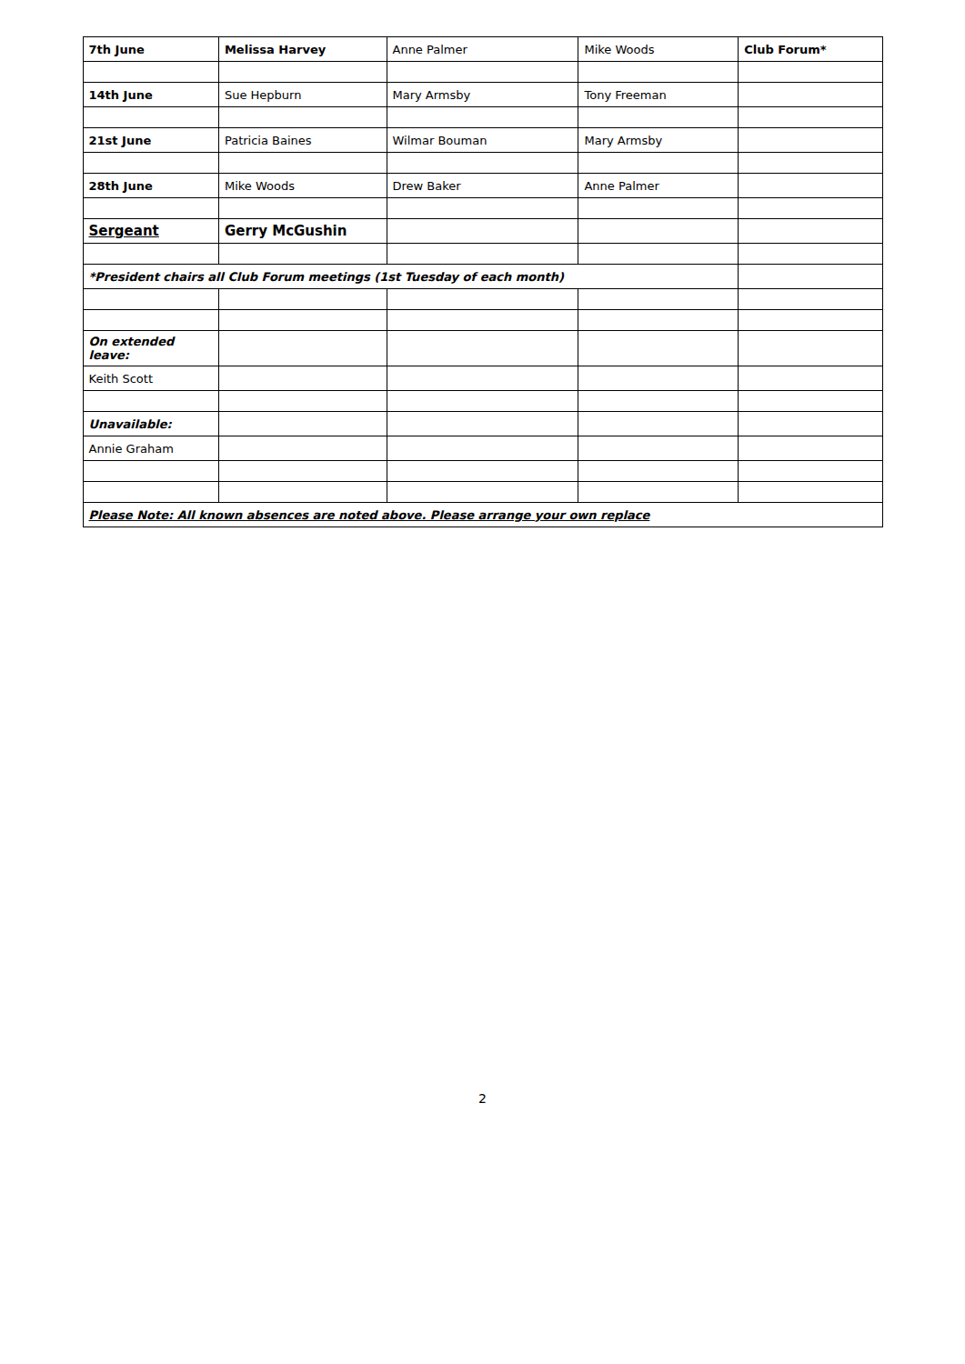| 7th June | Melissa Harvey | Anne Palmer | Mike Woods | Club Forum* |
| 14th June | Sue Hepburn | Mary Armsby | Tony Freeman | |
| 21st June | Patricia Baines | Wilmar Bouman | Mary Armsby | |
| 28th June | Mike Woods | Drew Baker | Anne Palmer | |
| Sergeant | Gerry McGushin | | | |
| *President chairs all Club Forum meetings (1st Tuesday of each month) | |
| On extended leave: | | | | |
| Keith Scott | | | | |
| Unavailable: | | | | |
| Annie Graham | | | | |
| Please Note: All known absences are noted above. Please arrange your own replace |
2